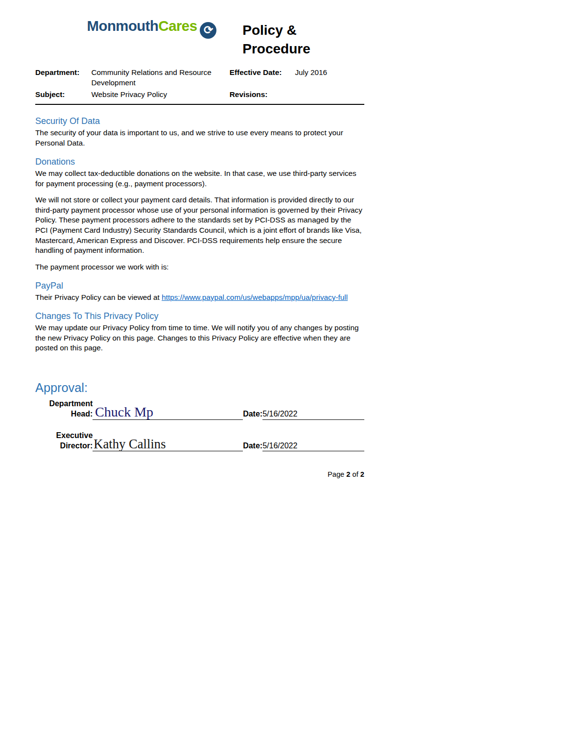Monmouth Cares⟳
Policy & Procedure
| Department: | Community Relations and Resource Development | Effective Date: | July 2016 |
| Subject: | Website Privacy Policy | Revisions: | |
Security Of Data
The security of your data is important to us, and we strive to use every means to protect your Personal Data.
Donations
We may collect tax-deductible donations on the website. In that case, we use third-party services for payment processing (e.g., payment processors).
We will not store or collect your payment card details. That information is provided directly to our third-party payment processor whose use of your personal information is governed by their Privacy Policy. These payment processors adhere to the standards set by PCI-DSS as managed by the PCI (Payment Card Industry) Security Standards Council, which is a joint effort of brands like Visa, Mastercard, American Express and Discover. PCI-DSS requirements help ensure the secure handling of payment information.
The payment processor we work with is:
PayPal
Their Privacy Policy can be viewed at https://www.paypal.com/us/webapps/mpp/ua/privacy-full
Changes To This Privacy Policy
We may update our Privacy Policy from time to time. We will notify you of any changes by posting the new Privacy Policy on this page. Changes to this Privacy Policy are effective when they are posted on this page.
Approval:
| Department Head: | Chuck Mp | Date: | 5/16/2022 |
| Executive Director: | Kathy Callins | Date: | 5/16/2022 |
Page 2 of 2